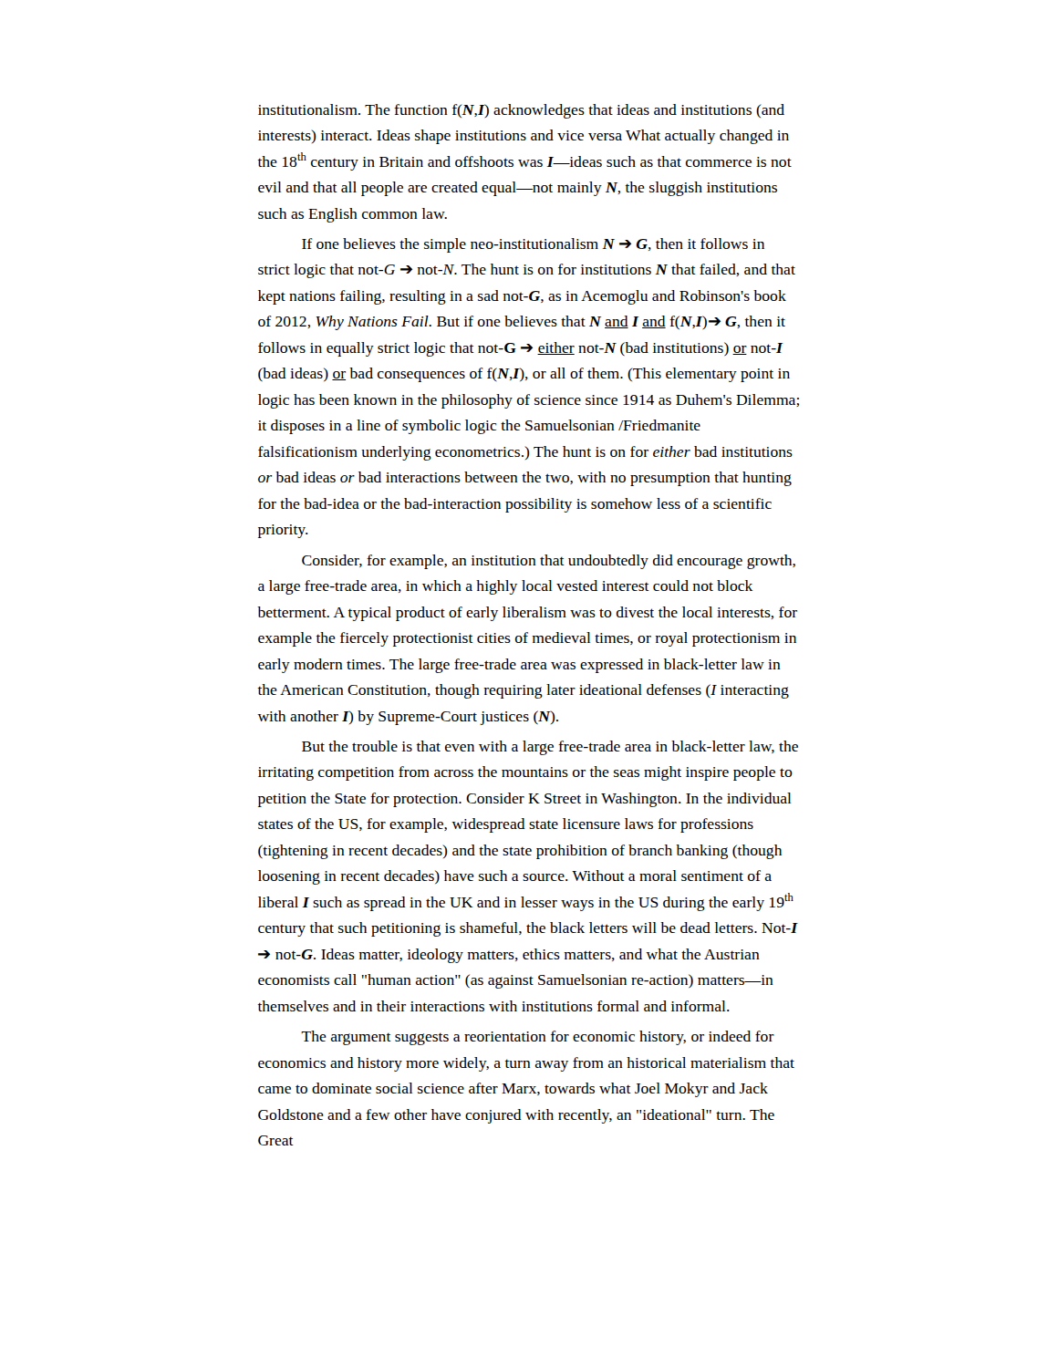institutionalism. The function f(N,I) acknowledges that ideas and institutions (and interests) interact. Ideas shape institutions and vice versa What actually changed in the 18th century in Britain and offshoots was I—ideas such as that commerce is not evil and that all people are created equal—not mainly N, the sluggish institutions such as English common law.
If one believes the simple neo-institutionalism N ➔ G, then it follows in strict logic that not-G ➔ not-N. The hunt is on for institutions N that failed, and that kept nations failing, resulting in a sad not-G, as in Acemoglu and Robinson's book of 2012, Why Nations Fail. But if one believes that N and I and f(N,I)➔ G, then it follows in equally strict logic that not-G ➔ either not-N (bad institutions) or not-I (bad ideas) or bad consequences of f(N,I), or all of them. (This elementary point in logic has been known in the philosophy of science since 1914 as Duhem's Dilemma; it disposes in a line of symbolic logic the Samuelsonian /Friedmanite falsificationism underlying econometrics.) The hunt is on for either bad institutions or bad ideas or bad interactions between the two, with no presumption that hunting for the bad-idea or the bad-interaction possibility is somehow less of a scientific priority.
Consider, for example, an institution that undoubtedly did encourage growth, a large free-trade area, in which a highly local vested interest could not block betterment. A typical product of early liberalism was to divest the local interests, for example the fiercely protectionist cities of medieval times, or royal protectionism in early modern times. The large free-trade area was expressed in black-letter law in the American Constitution, though requiring later ideational defenses (I interacting with another I) by Supreme-Court justices (N).
But the trouble is that even with a large free-trade area in black-letter law, the irritating competition from across the mountains or the seas might inspire people to petition the State for protection. Consider K Street in Washington. In the individual states of the US, for example, widespread state licensure laws for professions (tightening in recent decades) and the state prohibition of branch banking (though loosening in recent decades) have such a source. Without a moral sentiment of a liberal I such as spread in the UK and in lesser ways in the US during the early 19th century that such petitioning is shameful, the black letters will be dead letters. Not-I ➔ not-G. Ideas matter, ideology matters, ethics matters, and what the Austrian economists call "human action" (as against Samuelsonian re-action) matters—in themselves and in their interactions with institutions formal and informal.
The argument suggests a reorientation for economic history, or indeed for economics and history more widely, a turn away from an historical materialism that came to dominate social science after Marx, towards what Joel Mokyr and Jack Goldstone and a few other have conjured with recently, an "ideational" turn. The Great